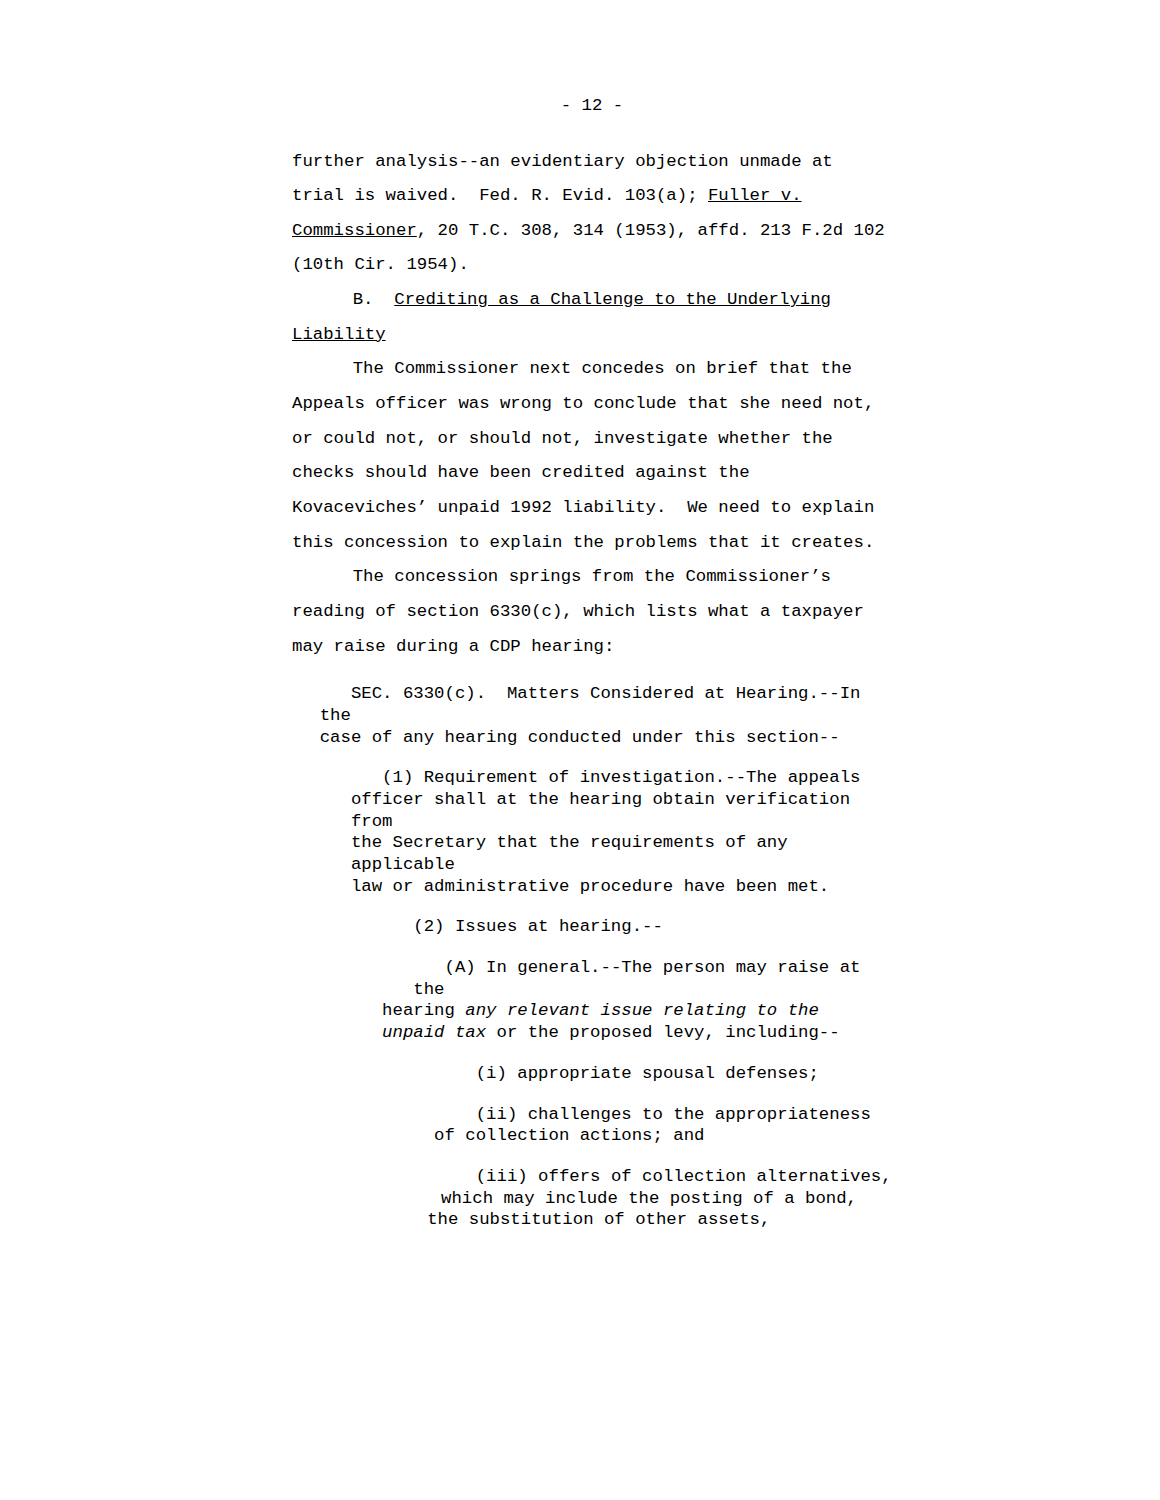- 12 -
further analysis--an evidentiary objection unmade at trial is waived. Fed. R. Evid. 103(a); Fuller v. Commissioner, 20 T.C. 308, 314 (1953), affd. 213 F.2d 102 (10th Cir. 1954).
B. Crediting as a Challenge to the Underlying Liability
The Commissioner next concedes on brief that the Appeals officer was wrong to conclude that she need not, or could not, or should not, investigate whether the checks should have been credited against the Kovaceviches’ unpaid 1992 liability. We need to explain this concession to explain the problems that it creates.
The concession springs from the Commissioner’s reading of section 6330(c), which lists what a taxpayer may raise during a CDP hearing:
SEC. 6330(c). Matters Considered at Hearing.--In the
case of any hearing conducted under this section--
(1) Requirement of investigation.--The appeals
officer shall at the hearing obtain verification from
the Secretary that the requirements of any applicable
law or administrative procedure have been met.
(2) Issues at hearing.--
(A) In general.--The person may raise at the
hearing any relevant issue relating to the
unpaid tax or the proposed levy, including--
(i) appropriate spousal defenses;
(ii) challenges to the appropriateness
of collection actions; and
(iii) offers of collection alternatives,
which may include the posting of a bond,
the substitution of other assets,